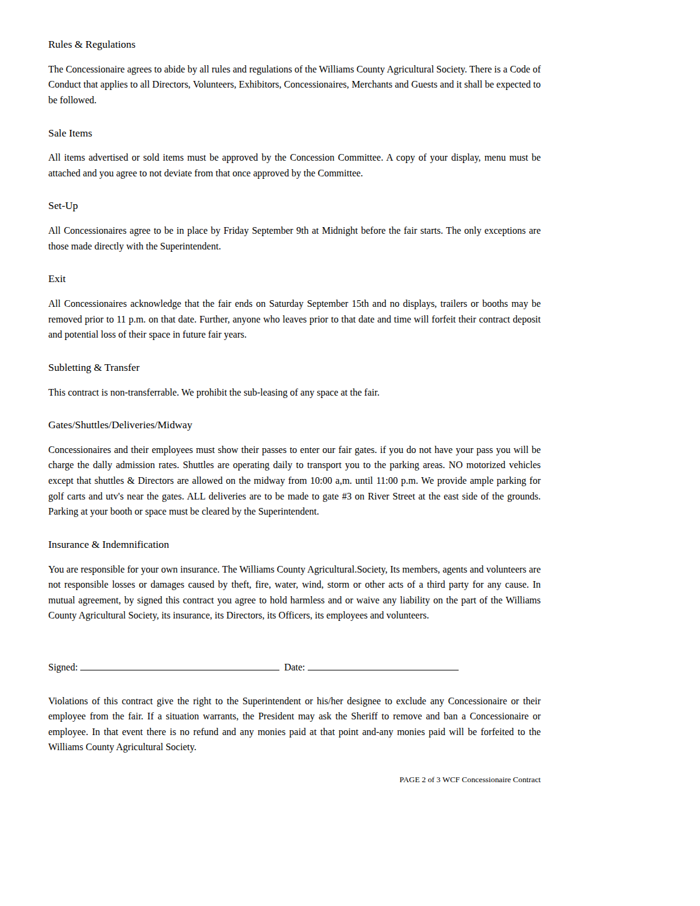Rules & Regulations
The Concessionaire agrees to abide by all rules and regulations of the Williams County Agricultural Society. There is a Code of Conduct that applies to all Directors, Volunteers, Exhibitors, Concessionaires, Merchants and Guests and it shall be expected to be followed.
Sale Items
All items advertised or sold items must be approved by the Concession Committee. A copy of your display, menu must be attached and you agree to not deviate from that once approved by the Committee.
Set-Up
All Concessionaires agree to be in place by Friday September 9th at Midnight before the fair starts. The only exceptions are those made directly with the Superintendent.
Exit
All Concessionaires acknowledge that the fair ends on Saturday September 15th and no displays, trailers or booths may be removed prior to 11 p.m. on that date. Further, anyone who leaves prior to that date and time will forfeit their contract deposit and potential loss of their space in future fair years.
Subletting & Transfer
This contract is non-transferrable. We prohibit the sub-leasing of any space at the fair.
Gates/Shuttles/Deliveries/Midway
Concessionaires and their employees must show their passes to enter our fair gates. if you do not have your pass you will be charge the dally admission rates. Shuttles are operating daily to transport you to the parking areas. NO motorized vehicles except that shuttles & Directors are allowed on the midway from 10:00 a,m. until 11:00 p.m. We provide ample parking for golf carts and utv's near the gates. ALL deliveries are to be made to gate #3 on River Street at the east side of the grounds. Parking at your booth or space must be cleared by the Superintendent.
Insurance & Indemnification
You are responsible for your own insurance. The Williams County Agricultural.Society, Its members, agents and volunteers are not responsible losses or damages caused by theft, fire, water, wind, storm or other acts of a third party for any cause. In mutual agreement, by signed this contract you agree to hold harmless and or waive any liability on the part of the Williams County Agricultural Society, its insurance, its Directors, its Officers, its employees and volunteers.
Signed: Date:
Violations of this contract give the right to the Superintendent or his/her designee to exclude any Concessionaire or their employee from the fair. If a situation warrants, the President may ask the Sheriff to remove and ban a Concessionaire or employee. In that event there is no refund and any monies paid at that point and-any monies paid will be forfeited to the Williams County Agricultural Society.
PAGE 2 of 3 WCF Concessionaire Contract